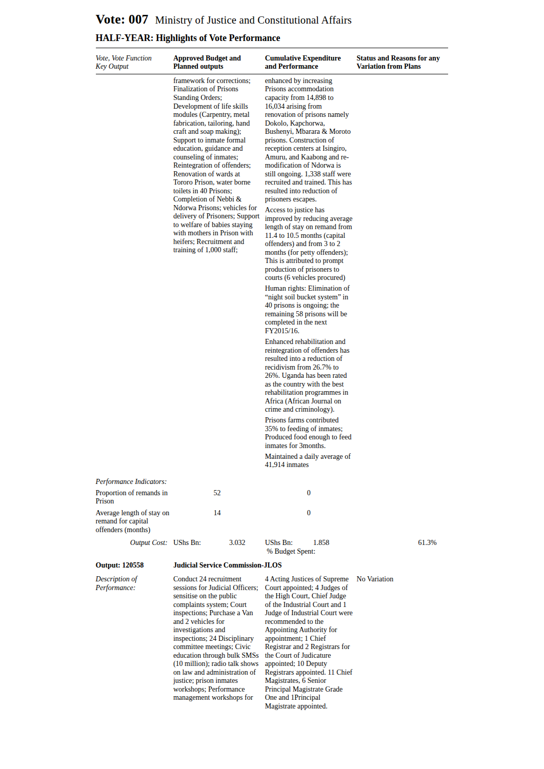Vote: 007 Ministry of Justice and Constitutional Affairs
HALF-YEAR: Highlights of Vote Performance
| Vote, Vote Function Key Output | Approved Budget and Planned outputs | Cumulative Expenditure and Performance | Status and Reasons for any Variation from Plans |
| --- | --- | --- | --- |
| | framework for corrections; Finalization of Prisons Standing Orders; Development of life skills modules (Carpentry, metal fabrication, tailoring, hand craft and soap making); Support to inmate formal education, guidance and counseling of inmates; Reintegration of offenders; Renovation of wards at Tororo Prison, water borne toilets in 40 Prisons; Completion of Nebbi & Ndorwa Prisons; vehicles for delivery of Prisoners; Support to welfare of babies staying with mothers in Prison with heifers; Recruitment and training of 1,000 staff; | enhanced by increasing Prisons accommodation capacity from 14,898 to 16,034 arising from renovation of prisons namely Dokolo, Kapchorwa, Bushenyi, Mbarara & Moroto prisons. Construction of reception centers at Isingiro, Amuru, and Kaabong and re-modification of Ndorwa is still ongoing. 1,338 staff were recruited and trained. This has resulted into reduction of prisoners escapes. Access to justice has improved by reducing average length of stay on remand from 11.4 to 10.5 months (capital offenders) and from 3 to 2 months (for petty offenders); This is attributed to prompt production of prisoners to courts (6 vehicles procured) Human rights: Elimination of “night soil bucket system” in 40 prisons is ongoing; the remaining 58 prisons will be completed in the next FY2015/16. Enhanced rehabilitation and reintegration of offenders has resulted into a reduction of recidivism from 26.7% to 26%. Uganda has been rated as the country with the best rehabilitation programmes in Africa (African Journal on crime and criminology). Prisons farms contributed 35% to feeding of inmates; Produced food enough to feed inmates for 3months. Maintained a daily average of 41,914 inmates | |
| Performance Indicators: |
| Proportion of remands in Prison | 52 | 0 | |
| Average length of stay on remand for capital offenders (months) | 14 | 0 | |
| Output Cost: | UShs Bn: 3.032 | UShs Bn: 1.858 % Budget Spent: | 61.3% |
| Output: 120558 | Judicial Service Commission-JLOS |
| Description of Performance: | Conduct 24 recruitment sessions for Judicial Officers; sensitise on the public complaints system; Court inspections; Purchase a Van and 2 vehicles for investigations and inspections; 24 Disciplinary committee meetings; Civic education through bulk SMSs (10 million); radio talk shows on law and administration of justice; prison inmates workshops; Performance management workshops for | 4 Acting Justices of Supreme Court appointed; 4 Judges of the High Court, Chief Judge of the Industrial Court and 1 Judge of Industrial Court were recommended to the Appointing Authority for appointment; 1 Chief Registrar and 2 Registrars for the Court of Judicature appointed; 10 Deputy Registrars appointed. 11 Chief Magistrates, 6 Senior Principal Magistrate Grade One and 1Principal Magistrate appointed. | No Variation |